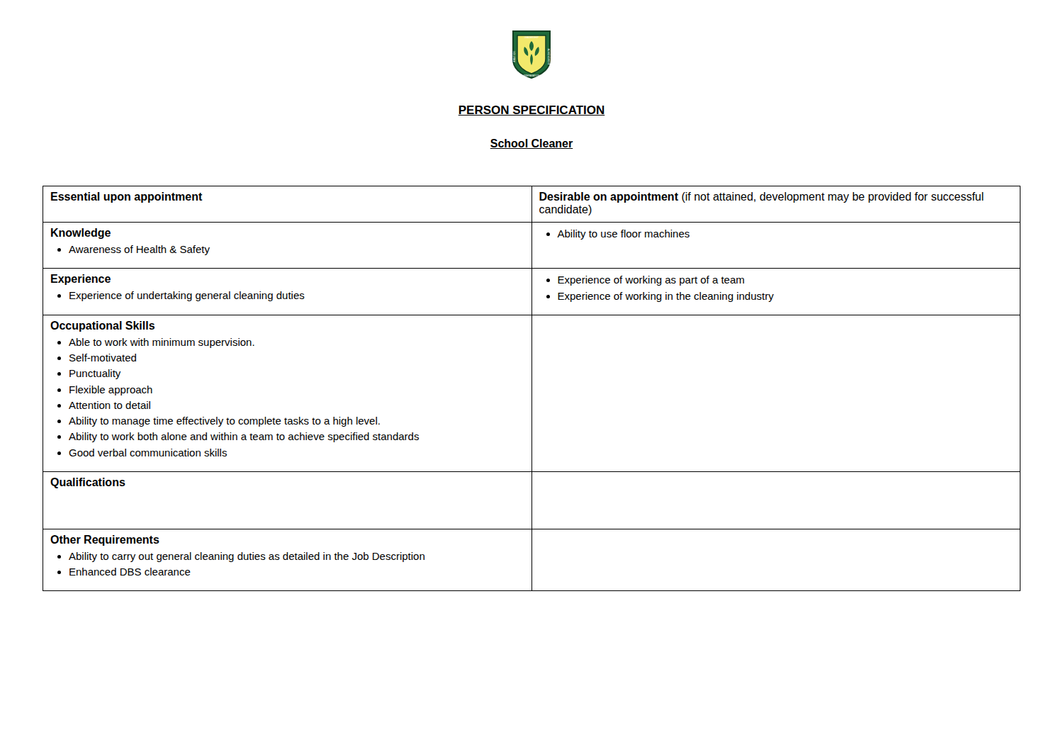LEADERSHIP PREPARATION AMBITION ACHIEVEMENT
PERSON SPECIFICATION
School Cleaner
| Essential upon appointment | Desirable on appointment (if not attained, development may be provided for successful candidate) |
| Knowledge Awareness of Health & Safety | Ability to use floor machines |
| Experience Experience of undertaking general cleaning duties | Experience of working as part of a team Experience of working in the cleaning industry |
| Occupational Skills Able to work with minimum supervision. Self-motivated Punctuality Flexible approach Attention to detail Ability to manage time effectively to complete tasks to a high level. Ability to work both alone and within a team to achieve specified standards Good verbal communication skills | |
| Qualifications | |
| Other Requirements Ability to carry out general cleaning duties as detailed in the Job Description Enhanced DBS clearance | |